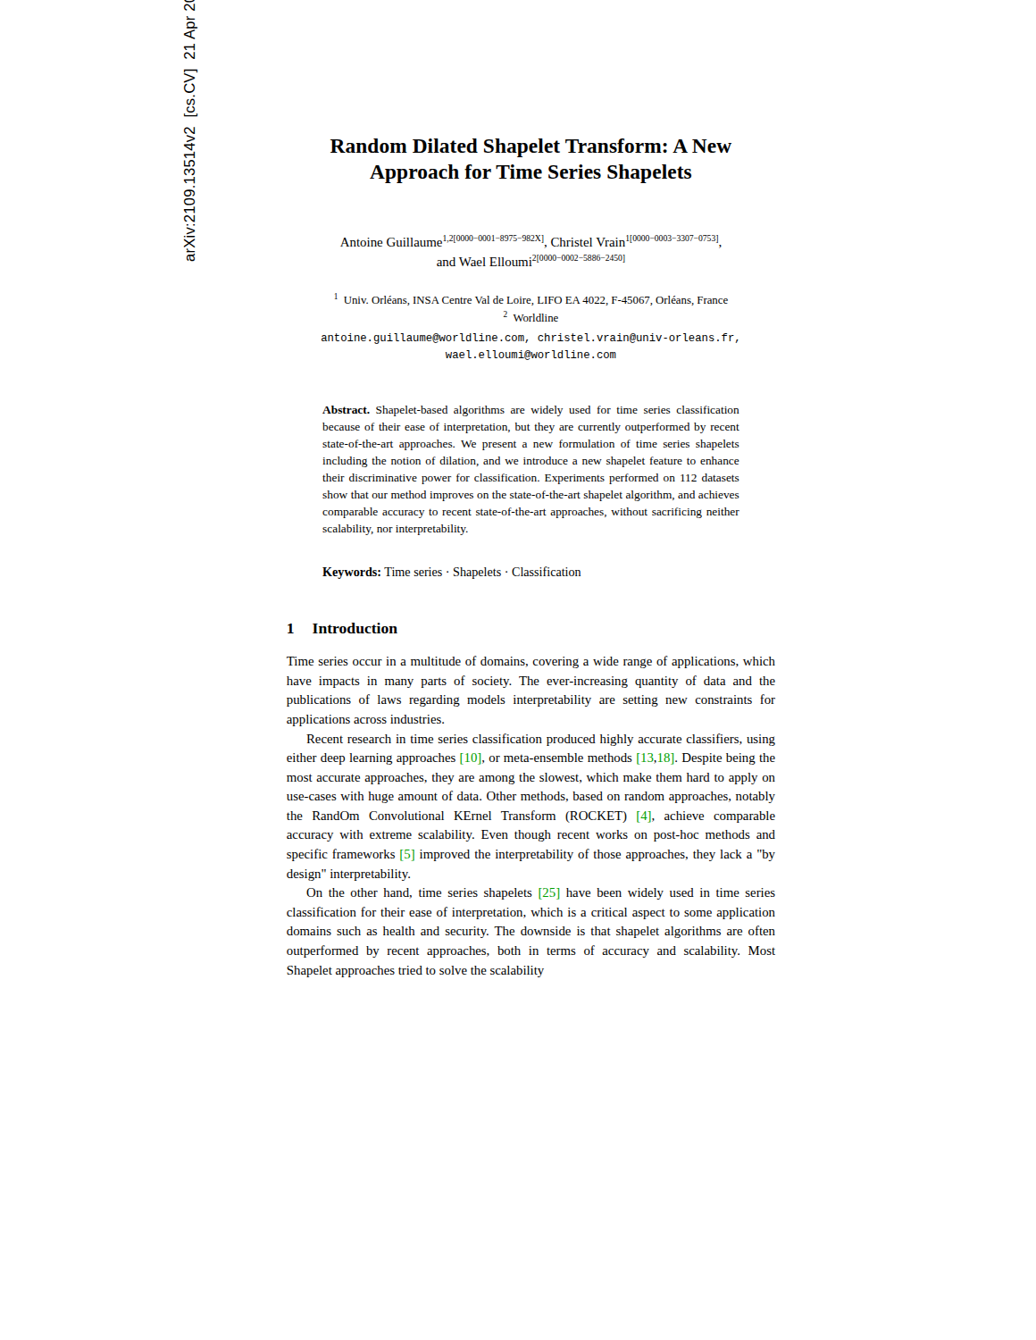arXiv:2109.13514v2 [cs.CV] 21 Apr 2022
Random Dilated Shapelet Transform: A New
Approach for Time Series Shapelets
Antoine Guillaume1,2[0000−0001−8975−982X], Christel Vrain1[0000−0003−3307−0753],
and Wael Elloumi2[0000−0002−5886−2450]
1 Univ. Orléans, INSA Centre Val de Loire, LIFO EA 4022, F-45067, Orléans, France
2 Worldline
antoine.guillaume@worldline.com, christel.vrain@univ-orleans.fr,
wael.elloumi@worldline.com
Abstract. Shapelet-based algorithms are widely used for time series classification because of their ease of interpretation, but they are currently outperformed by recent state-of-the-art approaches. We present a new formulation of time series shapelets including the notion of dilation, and we introduce a new shapelet feature to enhance their discriminative power for classification. Experiments performed on 112 datasets show that our method improves on the state-of-the-art shapelet algorithm, and achieves comparable accuracy to recent state-of-the-art approaches, without sacrificing neither scalability, nor interpretability.
Keywords: Time series · Shapelets · Classification
1 Introduction
Time series occur in a multitude of domains, covering a wide range of applications, which have impacts in many parts of society. The ever-increasing quantity of data and the publications of laws regarding models interpretability are setting new constraints for applications across industries.
Recent research in time series classification produced highly accurate classifiers, using either deep learning approaches [10], or meta-ensemble methods [13,18]. Despite being the most accurate approaches, they are among the slowest, which make them hard to apply on use-cases with huge amount of data. Other methods, based on random approaches, notably the RandOm Convolutional KErnel Transform (ROCKET) [4], achieve comparable accuracy with extreme scalability. Even though recent works on post-hoc methods and specific frameworks [5] improved the interpretability of those approaches, they lack a "by design" interpretability.
On the other hand, time series shapelets [25] have been widely used in time series classification for their ease of interpretation, which is a critical aspect to some application domains such as health and security. The downside is that shapelet algorithms are often outperformed by recent approaches, both in terms of accuracy and scalability. Most Shapelet approaches tried to solve the scalability